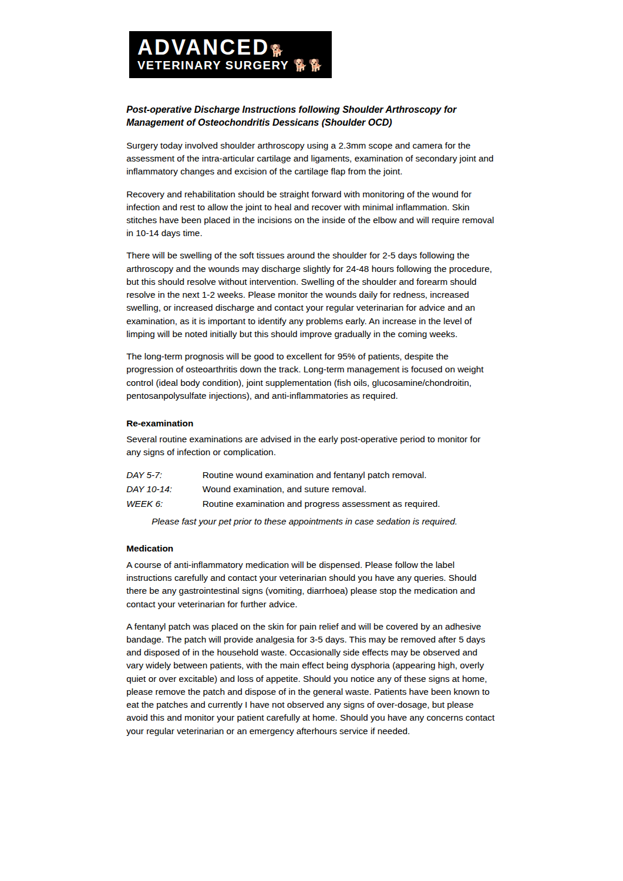ADVANCED🐕 VETERINARY SURGERY 🐕🐕
Post-operative Discharge Instructions following Shoulder Arthroscopy for Management of Osteochondritis Dessicans (Shoulder OCD)
Surgery today involved shoulder arthroscopy using a 2.3mm scope and camera for the assessment of the intra-articular cartilage and ligaments, examination of secondary joint and inflammatory changes and excision of the cartilage flap from the joint.
Recovery and rehabilitation should be straight forward with monitoring of the wound for infection and rest to allow the joint to heal and recover with minimal inflammation. Skin stitches have been placed in the incisions on the inside of the elbow and will require removal in 10-14 days time.
There will be swelling of the soft tissues around the shoulder for 2-5 days following the arthroscopy and the wounds may discharge slightly for 24-48 hours following the procedure, but this should resolve without intervention. Swelling of the shoulder and forearm should resolve in the next 1-2 weeks. Please monitor the wounds daily for redness, increased swelling, or increased discharge and contact your regular veterinarian for advice and an examination, as it is important to identify any problems early. An increase in the level of limping will be noted initially but this should improve gradually in the coming weeks.
The long-term prognosis will be good to excellent for 95% of patients, despite the progression of osteoarthritis down the track. Long-term management is focused on weight control (ideal body condition), joint supplementation (fish oils, glucosamine/chondroitin, pentosanpolysulfate injections), and anti-inflammatories as required.
Re-examination
Several routine examinations are advised in the early post-operative period to monitor for any signs of infection or complication.
| DAY 5-7: | Routine wound examination and fentanyl patch removal. |
| DAY 10-14: | Wound examination, and suture removal. |
| WEEK 6: | Routine examination and progress assessment as required. |
Please fast your pet prior to these appointments in case sedation is required.
Medication
A course of anti-inflammatory medication will be dispensed. Please follow the label instructions carefully and contact your veterinarian should you have any queries. Should there be any gastrointestinal signs (vomiting, diarrhoea) please stop the medication and contact your veterinarian for further advice.
A fentanyl patch was placed on the skin for pain relief and will be covered by an adhesive bandage. The patch will provide analgesia for 3-5 days. This may be removed after 5 days and disposed of in the household waste. Occasionally side effects may be observed and vary widely between patients, with the main effect being dysphoria (appearing high, overly quiet or over excitable) and loss of appetite. Should you notice any of these signs at home, please remove the patch and dispose of in the general waste. Patients have been known to eat the patches and currently I have not observed any signs of over-dosage, but please avoid this and monitor your patient carefully at home. Should you have any concerns contact your regular veterinarian or an emergency afterhours service if needed.